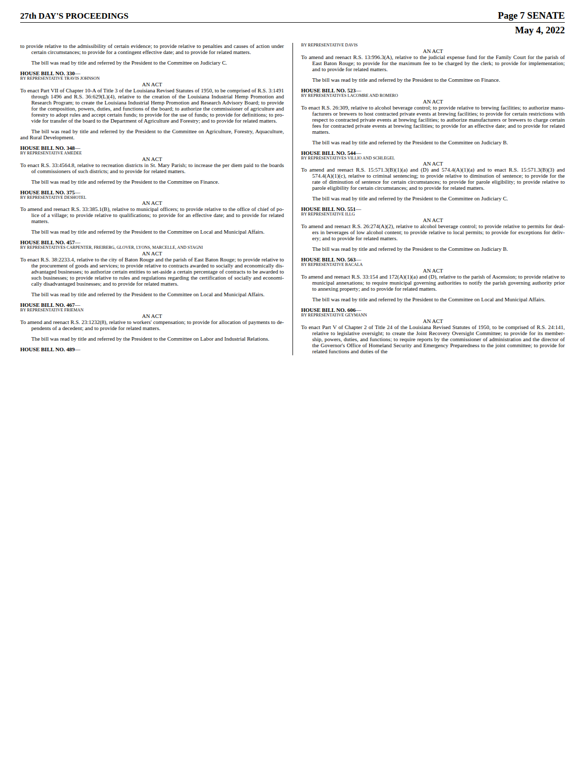27th DAY'S PROCEEDINGS Page 7 SENATE
May 4, 2022
to provide relative to the admissibility of certain evidence; to provide relative to penalties and causes of action under certain circumstances; to provide for a contingent effective date; and to provide for related matters.
The bill was read by title and referred by the President to the Committee on Judiciary C.
HOUSE BILL NO. 330—
BY REPRESENTATIVE TRAVIS JOHNSON
AN ACT
To enact Part VII of Chapter 10-A of Title 3 of the Louisiana Revised Statutes of 1950, to be comprised of R.S. 3:1491 through 1496 and R.S. 36:629(L)(4), relative to the creation of the Louisiana Industrial Hemp Promotion and Research Program; to create the Louisiana Industrial Hemp Promotion and Research Advisory Board; to provide for the composition, powers, duties, and functions of the board; to authorize the commissioner of agriculture and forestry to adopt rules and accept certain funds; to provide for the use of funds; to provide for definitions; to provide for transfer of the board to the Department of Agriculture and Forestry; and to provide for related matters.
The bill was read by title and referred by the President to the Committee on Agriculture, Forestry, Aquaculture, and Rural Development.
HOUSE BILL NO. 348—
BY REPRESENTATIVE AMEDEE
AN ACT
To enact R.S. 33:4564.8, relative to recreation districts in St. Mary Parish; to increase the per diem paid to the boards of commissioners of such districts; and to provide for related matters.
The bill was read by title and referred by the President to the Committee on Finance.
HOUSE BILL NO. 375—
BY REPRESENTATIVE DESHOTEL
AN ACT
To amend and reenact R.S. 33:385.1(B), relative to municipal officers; to provide relative to the office of chief of police of a village; to provide relative to qualifications; to provide for an effective date; and to provide for related matters.
The bill was read by title and referred by the President to the Committee on Local and Municipal Affairs.
HOUSE BILL NO. 457—
BY REPRESENTATIVES CARPENTER, FREIBERG, GLOVER, LYONS, MARCELLE, AND STAGNI
AN ACT
To enact R.S. 38:2233.4, relative to the city of Baton Rouge and the parish of East Baton Rouge; to provide relative to the procurement of goods and services; to provide relative to contracts awarded to socially and economically disadvantaged businesses; to authorize certain entities to set-aside a certain percentage of contracts to be awarded to such businesses; to provide relative to rules and regulations regarding the certification of socially and economically disadvantaged businesses; and to provide for related matters.
The bill was read by title and referred by the President to the Committee on Local and Municipal Affairs.
HOUSE BILL NO. 467—
BY REPRESENTATIVE FRIEMAN
AN ACT
To amend and reenact R.S. 23:1232(8), relative to workers' compensation; to provide for allocation of payments to dependents of a decedent; and to provide for related matters.
The bill was read by title and referred by the President to the Committee on Labor and Industrial Relations.
HOUSE BILL NO. 489—
BY REPRESENTATIVE DAVIS
AN ACT
To amend and reenact R.S. 13:996.3(A), relative to the judicial expense fund for the Family Court for the parish of East Baton Rouge; to provide for the maximum fee to be charged by the clerk; to provide for implementation; and to provide for related matters.
The bill was read by title and referred by the President to the Committee on Finance.
HOUSE BILL NO. 523—
BY REPRESENTATIVES LACOMBE AND ROMERO
AN ACT
To enact R.S. 26:309, relative to alcohol beverage control; to provide relative to brewing facilities; to authorize manufacturers or brewers to host contracted private events at brewing facilities; to provide for certain restrictions with respect to contracted private events at brewing facilities; to authorize manufacturers or brewers to charge certain fees for contracted private events at brewing facilities; to provide for an effective date; and to provide for related matters.
The bill was read by title and referred by the President to the Committee on Judiciary B.
HOUSE BILL NO. 544—
BY REPRESENTATIVES VILLIO AND SCHLEGEL
AN ACT
To amend and reenact R.S. 15:571.3(B)(1)(a) and (D) and 574.4(A)(1)(a) and to enact R.S. 15:571.3(B)(3) and 574.4(A)(1)(c), relative to criminal sentencing; to provide relative to diminution of sentence; to provide for the rate of diminution of sentence for certain circumstances; to provide for parole eligibility; to provide relative to parole eligibility for certain circumstances; and to provide for related matters.
The bill was read by title and referred by the President to the Committee on Judiciary C.
HOUSE BILL NO. 551—
BY REPRESENTATIVE ILLG
AN ACT
To amend and reenact R.S. 26:274(A)(2), relative to alcohol beverage control; to provide relative to permits for dealers in beverages of low alcohol content; to provide relative to local permits; to provide for exceptions for delivery; and to provide for related matters.
The bill was read by title and referred by the President to the Committee on Judiciary B.
HOUSE BILL NO. 563—
BY REPRESENTATIVE BACALA
AN ACT
To amend and reenact R.S. 33:154 and 172(A)(1)(a) and (D), relative to the parish of Ascension; to provide relative to municipal annexations; to require municipal governing authorities to notify the parish governing authority prior to annexing property; and to provide for related matters.
The bill was read by title and referred by the President to the Committee on Local and Municipal Affairs.
HOUSE BILL NO. 606—
BY REPRESENTATIVE GEYMANN
AN ACT
To enact Part V of Chapter 2 of Title 24 of the Louisiana Revised Statutes of 1950, to be comprised of R.S. 24:141, relative to legislative oversight; to create the Joint Recovery Oversight Committee; to provide for its membership, powers, duties, and functions; to require reports by the commissioner of administration and the director of the Governor's Office of Homeland Security and Emergency Preparedness to the joint committee; to provide for related functions and duties of the